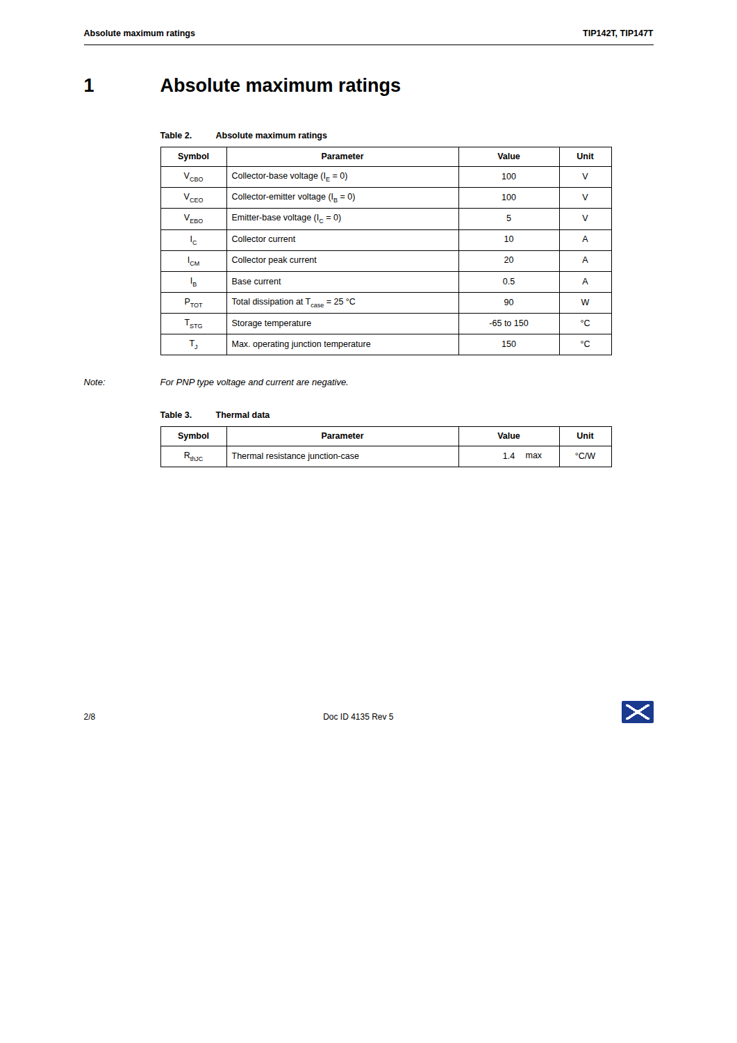Absolute maximum ratings TIP142T, TIP147T
1 Absolute maximum ratings
Table 2. Absolute maximum ratings
| Symbol | Parameter | Value | Unit |
| --- | --- | --- | --- |
| V CBO | Collector-base voltage (I E = 0) | 100 | V |
| V CEO | Collector-emitter voltage (I B = 0) | 100 | V |
| V EBO | Emitter-base voltage (I C = 0) | 5 | V |
| I C | Collector current | 10 | A |
| I CM | Collector peak current | 20 | A |
| I B | Base current | 0.5 | A |
| P TOT | Total dissipation at T case = 25 °C | 90 | W |
| T STG | Storage temperature | -65 to 150 | °C |
| T J | Max. operating junction temperature | 150 | °C |
Note: For PNP type voltage and current are negative.
Table 3. Thermal data
| Symbol | Parameter | Value | Unit |
| --- | --- | --- | --- |
| R thJC | Thermal resistance junction-case max | 1.4 | °C/W |
2/8 Doc ID 4135 Rev 5